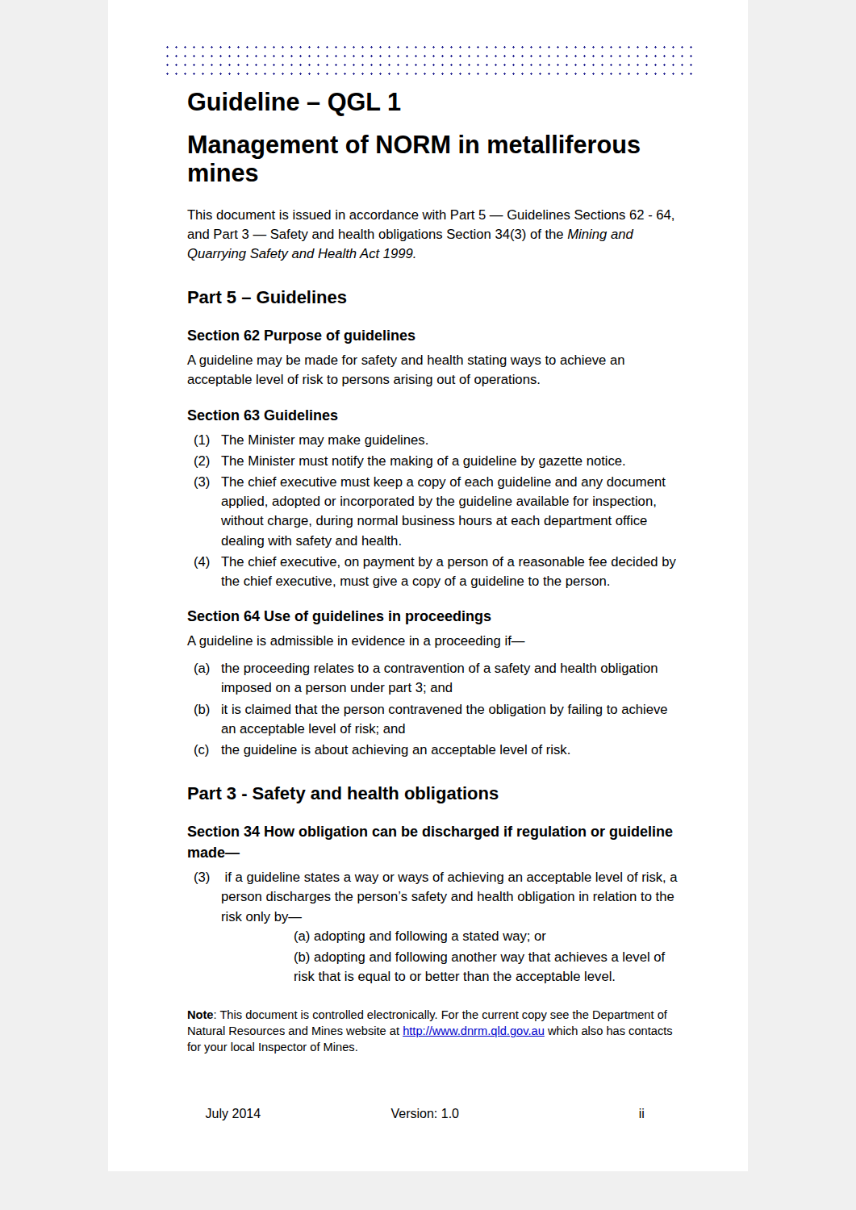Guideline – QGL 1
Management of NORM in metalliferous mines
This document is issued in accordance with Part 5 — Guidelines Sections 62 - 64, and Part 3 — Safety and health obligations Section 34(3) of the Mining and Quarrying Safety and Health Act 1999.
Part 5 – Guidelines
Section 62 Purpose of guidelines
A guideline may be made for safety and health stating ways to achieve an acceptable level of risk to persons arising out of operations.
Section 63 Guidelines
(1) The Minister may make guidelines.
(2) The Minister must notify the making of a guideline by gazette notice.
(3) The chief executive must keep a copy of each guideline and any document applied, adopted or incorporated by the guideline available for inspection, without charge, during normal business hours at each department office dealing with safety and health.
(4) The chief executive, on payment by a person of a reasonable fee decided by the chief executive, must give a copy of a guideline to the person.
Section 64 Use of guidelines in proceedings
A guideline is admissible in evidence in a proceeding if—
(a) the proceeding relates to a contravention of a safety and health obligation imposed on a person under part 3; and
(b) it is claimed that the person contravened the obligation by failing to achieve an acceptable level of risk; and
(c) the guideline is about achieving an acceptable level of risk.
Part 3 - Safety and health obligations
Section 34 How obligation can be discharged if regulation or guideline made—
(3) if a guideline states a way or ways of achieving an acceptable level of risk, a person discharges the person’s safety and health obligation in relation to the risk only by—
(a) adopting and following a stated way; or
(b) adopting and following another way that achieves a level of risk that is equal to or better than the acceptable level.
Note: This document is controlled electronically. For the current copy see the Department of Natural Resources and Mines website at http://www.dnrm.qld.gov.au which also has contacts for your local Inspector of Mines.
July 2014
Version: 1.0
ii